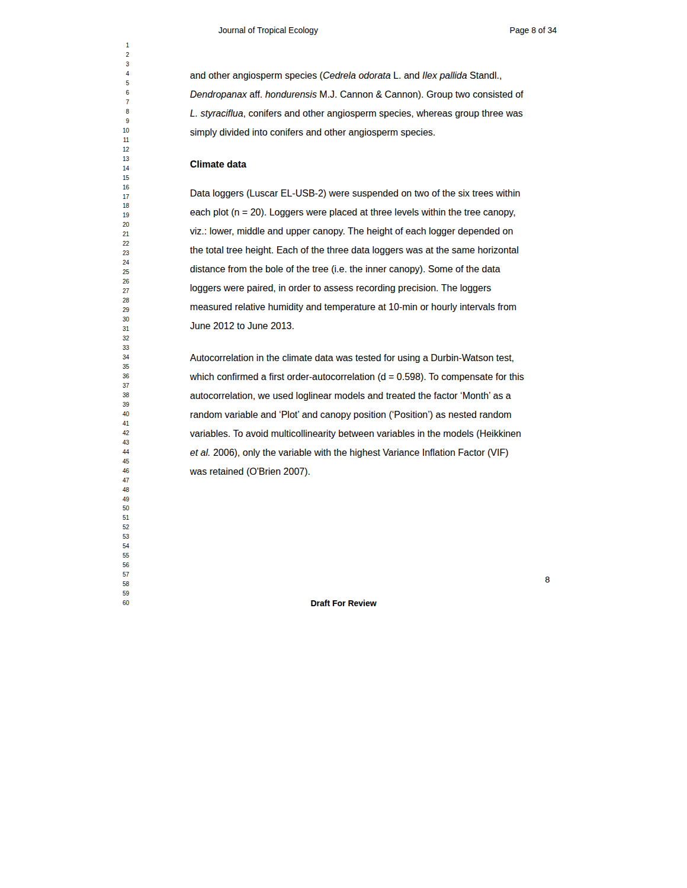12345678910 11121314151617181920 21222324252627282930 31323334353637383940 41424344454647484950 51525354555657585960
Journal of Tropical Ecology Page 8 of 34
and other angiosperm species (Cedrela odorata L. and Ilex pallida Standl., Dendropanax aff. hondurensis M.J. Cannon & Cannon). Group two consisted of L. styraciflua, conifers and other angiosperm species, whereas group three was simply divided into conifers and other angiosperm species.
Climate data
Data loggers (Luscar EL-USB-2) were suspended on two of the six trees within each plot (n = 20). Loggers were placed at three levels within the tree canopy, viz.: lower, middle and upper canopy. The height of each logger depended on the total tree height. Each of the three data loggers was at the same horizontal distance from the bole of the tree (i.e. the inner canopy). Some of the data loggers were paired, in order to assess recording precision. The loggers measured relative humidity and temperature at 10-min or hourly intervals from June 2012 to June 2013.
Autocorrelation in the climate data was tested for using a Durbin-Watson test, which confirmed a first order-autocorrelation (d = 0.598). To compensate for this autocorrelation, we used loglinear models and treated the factor ‘Month’ as a random variable and ‘Plot’ and canopy position (‘Position’) as nested random variables. To avoid multicollinearity between variables in the models (Heikkinen et al. 2006), only the variable with the highest Variance Inflation Factor (VIF) was retained (O'Brien 2007).
8
Draft For Review